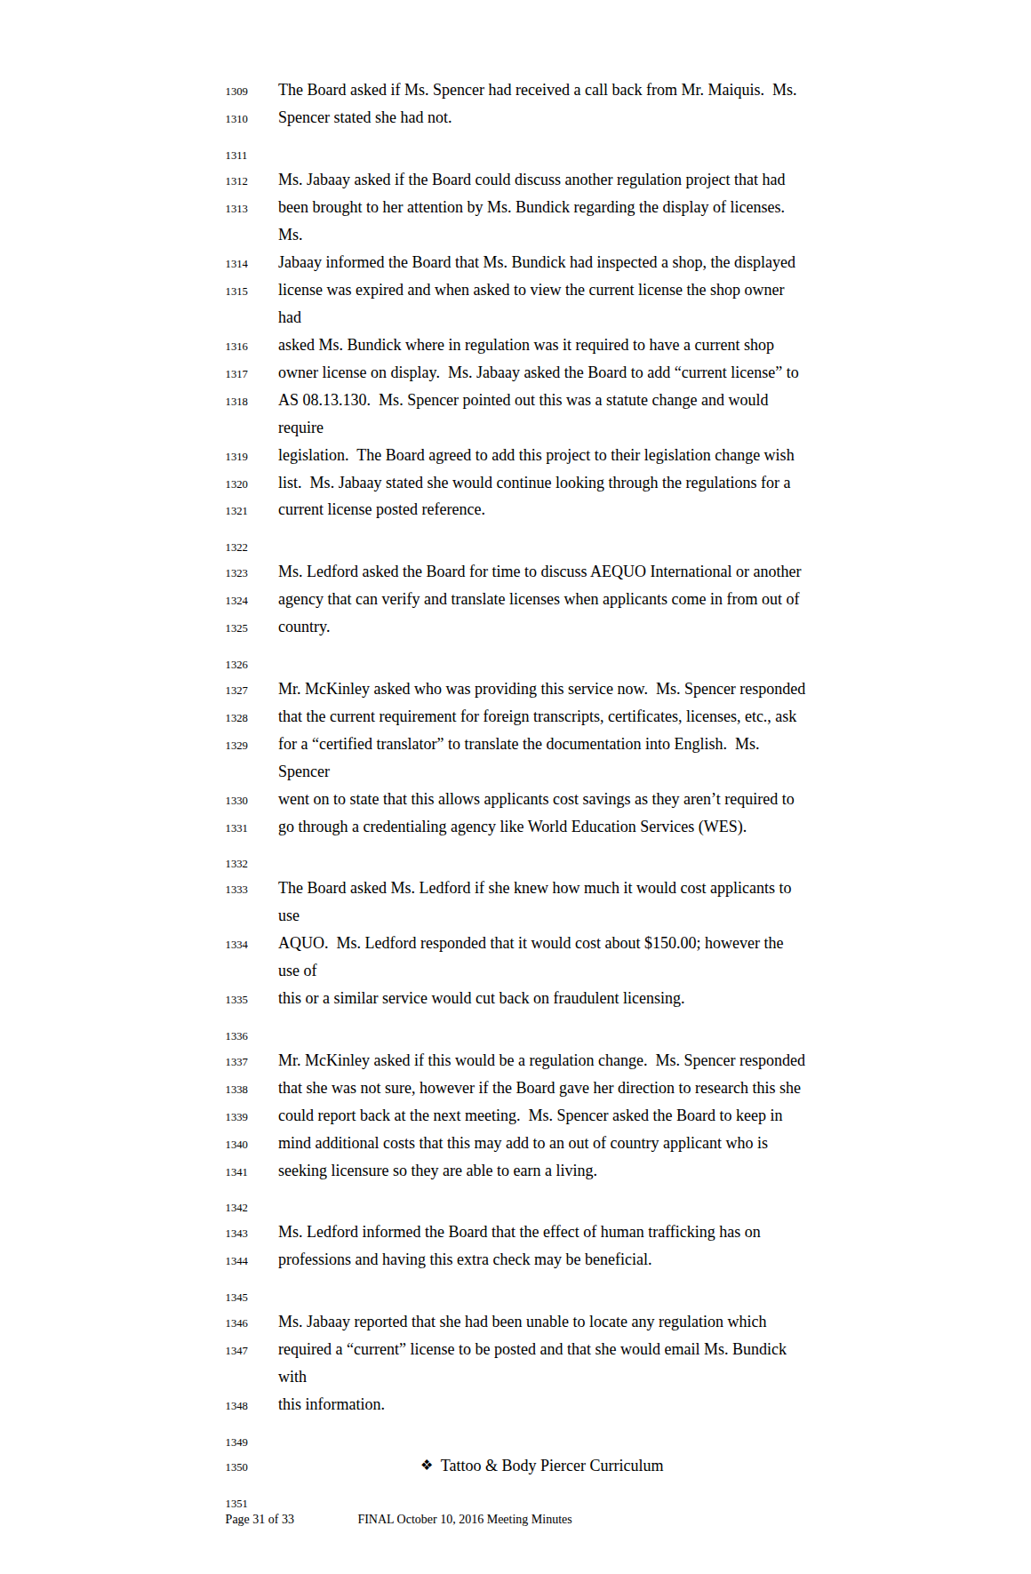1309 The Board asked if Ms. Spencer had received a call back from Mr. Maiquis. Ms.
1310 Spencer stated she had not.
1311
1312 Ms. Jabaay asked if the Board could discuss another regulation project that had
1313 been brought to her attention by Ms. Bundick regarding the display of licenses. Ms.
1314 Jabaay informed the Board that Ms. Bundick had inspected a shop, the displayed
1315 license was expired and when asked to view the current license the shop owner had
1316 asked Ms. Bundick where in regulation was it required to have a current shop
1317 owner license on display. Ms. Jabaay asked the Board to add “current license” to
1318 AS 08.13.130. Ms. Spencer pointed out this was a statute change and would require
1319 legislation. The Board agreed to add this project to their legislation change wish
1320 list. Ms. Jabaay stated she would continue looking through the regulations for a
1321 current license posted reference.
1322
1323 Ms. Ledford asked the Board for time to discuss AEQUO International or another
1324 agency that can verify and translate licenses when applicants come in from out of
1325 country.
1326
1327 Mr. McKinley asked who was providing this service now. Ms. Spencer responded
1328 that the current requirement for foreign transcripts, certificates, licenses, etc., ask
1329 for a “certified translator” to translate the documentation into English. Ms. Spencer
1330 went on to state that this allows applicants cost savings as they aren’t required to
1331 go through a credentialing agency like World Education Services (WES).
1332
1333 The Board asked Ms. Ledford if she knew how much it would cost applicants to use
1334 AQUO. Ms. Ledford responded that it would cost about $150.00; however the use of
1335 this or a similar service would cut back on fraudulent licensing.
1336
1337 Mr. McKinley asked if this would be a regulation change. Ms. Spencer responded
1338 that she was not sure, however if the Board gave her direction to research this she
1339 could report back at the next meeting. Ms. Spencer asked the Board to keep in
1340 mind additional costs that this may add to an out of country applicant who is
1341 seeking licensure so they are able to earn a living.
1342
1343 Ms. Ledford informed the Board that the effect of human trafficking has on
1344 professions and having this extra check may be beneficial.
1345
1346 Ms. Jabaay reported that she had been unable to locate any regulation which
1347 required a “current” license to be posted and that she would email Ms. Bundick with
1348 this information.
1349
1350❖ Tattoo & Body Piercer Curriculum
1351
Page 31 of 33
FINAL October 10, 2016 Meeting Minutes